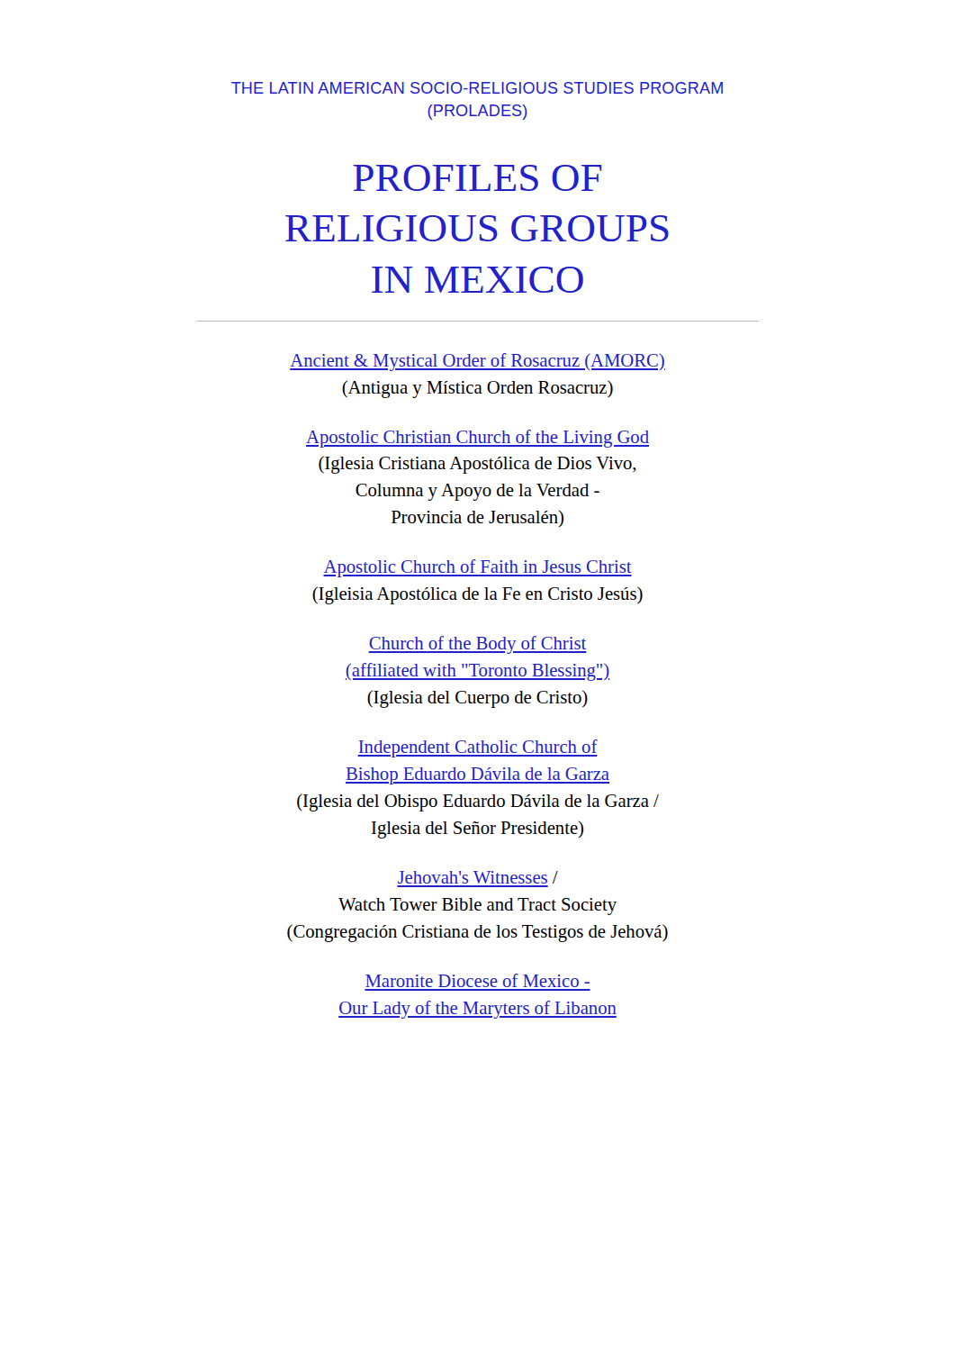THE LATIN AMERICAN SOCIO-RELIGIOUS STUDIES PROGRAM
(PROLADES)
PROFILES OF
RELIGIOUS GROUPS
IN MEXICO
Ancient & Mystical Order of Rosacruz (AMORC) (Antigua y Mística Orden Rosacruz)
Apostolic Christian Church of the Living God (Iglesia Cristiana Apostólica de Dios Vivo,
Columna y Apoyo de la Verdad -
Provincia de Jerusalén)
Apostolic Church of Faith in Jesus Christ (Igleisia Apostólica de la Fe en Cristo Jesús)
Church of the Body of Christ
(affiliated with "Toronto Blessing") (Iglesia del Cuerpo de Cristo)
Independent Catholic Church of
Bishop Eduardo Dávila de la Garza (Iglesia del Obispo Eduardo Dávila de la Garza /
Iglesia del Señor Presidente)
Jehovah's Witnesses / Watch Tower Bible and Tract Society (Congregación Cristiana de los Testigos de Jehová)
Maronite Diocese of Mexico -
Our Lady of the Maryters of Libanon